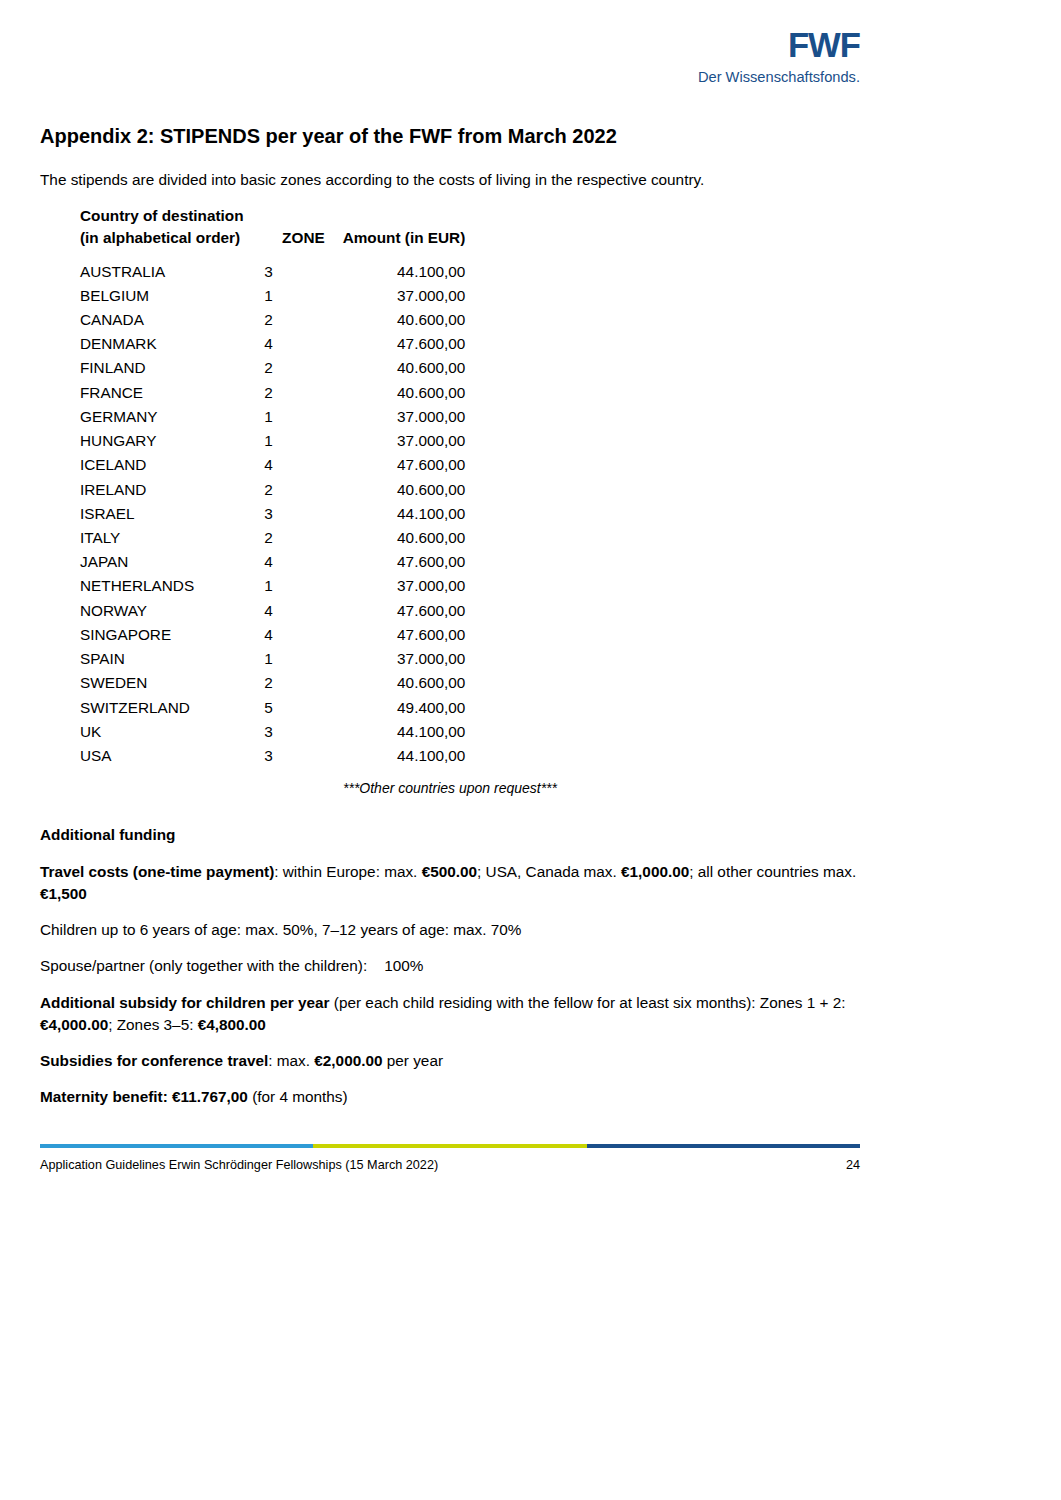FWF
Der Wissenschaftsfonds.
Appendix 2: STIPENDS per year of the FWF from March 2022
The stipends are divided into basic zones according to the costs of living in the respective country.
| Country of destination (in alphabetical order) | ZONE | Amount (in EUR) |
| --- | --- | --- |
| AUSTRALIA | 3 | 44.100,00 |
| BELGIUM | 1 | 37.000,00 |
| CANADA | 2 | 40.600,00 |
| DENMARK | 4 | 47.600,00 |
| FINLAND | 2 | 40.600,00 |
| FRANCE | 2 | 40.600,00 |
| GERMANY | 1 | 37.000,00 |
| HUNGARY | 1 | 37.000,00 |
| ICELAND | 4 | 47.600,00 |
| IRELAND | 2 | 40.600,00 |
| ISRAEL | 3 | 44.100,00 |
| ITALY | 2 | 40.600,00 |
| JAPAN | 4 | 47.600,00 |
| NETHERLANDS | 1 | 37.000,00 |
| NORWAY | 4 | 47.600,00 |
| SINGAPORE | 4 | 47.600,00 |
| SPAIN | 1 | 37.000,00 |
| SWEDEN | 2 | 40.600,00 |
| SWITZERLAND | 5 | 49.400,00 |
| UK | 3 | 44.100,00 |
| USA | 3 | 44.100,00 |
***Other countries upon request***
Additional funding
Travel costs (one-time payment): within Europe: max. €500.00; USA, Canada max. €1,000.00; all other countries max. €1,500
Children up to 6 years of age: max. 50%, 7–12 years of age: max. 70%
Spouse/partner (only together with the children): 100%
Additional subsidy for children per year (per each child residing with the fellow for at least six months): Zones 1 + 2: €4,000.00; Zones 3–5: €4,800.00
Subsidies for conference travel: max. €2,000.00 per year
Maternity benefit: €11.767,00 (for 4 months)
Application Guidelines Erwin Schrödinger Fellowships (15 March 2022) 24